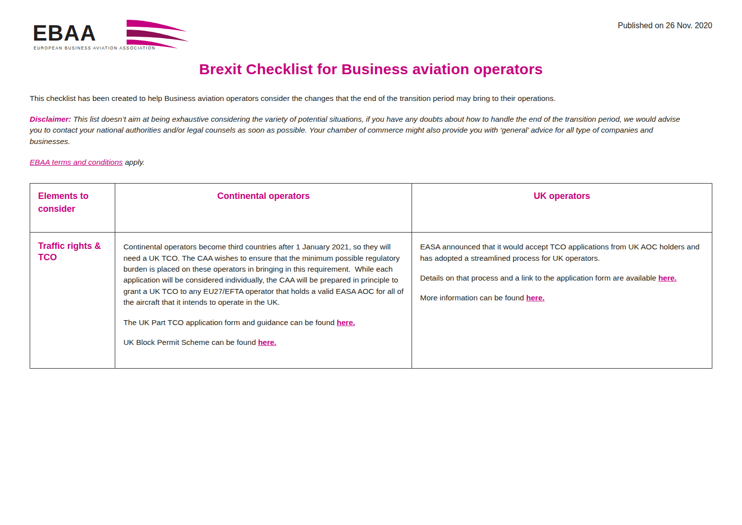EBAA — European Business Aviation Association EBAA EUROPEAN BUSINESS AVIATION ASSOCIATION
Published on 26 Nov. 2020
Brexit Checklist for Business aviation operators
This checklist has been created to help Business aviation operators consider the changes that the end of the transition period may bring to their operations.
Disclaimer: This list doesn’t aim at being exhaustive considering the variety of potential situations, if you have any doubts about how to handle the end of the transition period, we would advise you to contact your national authorities and/or legal counsels as soon as possible. Your chamber of commerce might also provide you with ‘general’ advice for all type of companies and businesses.
EBAA terms and conditions apply.
| Elements to consider | Continental operators | UK operators |
| --- | --- | --- |
| Traffic rights & TCO | Continental operators become third countries after 1 January 2021, so they will need a UK TCO. The CAA wishes to ensure that the minimum possible regulatory burden is placed on these operators in bringing in this requirement. While each application will be considered individually, the CAA will be prepared in principle to grant a UK TCO to any EU27/EFTA operator that holds a valid EASA AOC for all of the aircraft that it intends to operate in the UK. The UK Part TCO application form and guidance can be found here. UK Block Permit Scheme can be found here. | EASA announced that it would accept TCO applications from UK AOC holders and has adopted a streamlined process for UK operators. Details on that process and a link to the application form are available here. More information can be found here. |